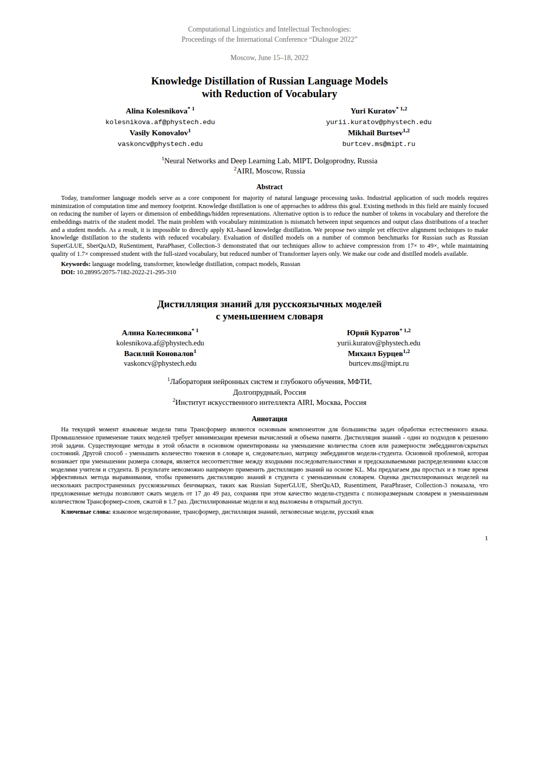Computational Linguistics and Intellectual Technologies:
Proceedings of the International Conference “Dialogue 2022”
Moscow, June 15–18, 2022
Knowledge Distillation of Russian Language Models
with Reduction of Vocabulary
| Alina Kolesnikova * 1 | Yuri Kuratov * 1,2 |
| kolesnikova.af@phystech.edu | yurii.kuratov@phystech.edu |
| Vasily Konovalov 1 | Mikhail Burtsev 1,2 |
| vaskoncv@phystech.edu | burtcev.ms@mipt.ru |
1Neural Networks and Deep Learning Lab, MIPT, Dolgoprodny, Russia
2AIRI, Moscow, Russia
Abstract
Today, transformer language models serve as a core component for majority of natural language processing tasks. Industrial application of such models requires minimization of computation time and memory footprint. Knowledge distillation is one of approaches to address this goal. Existing methods in this field are mainly focused on reducing the number of layers or dimension of embeddings/hidden representations. Alternative option is to reduce the number of tokens in vocabulary and therefore the embeddings matrix of the student model. The main problem with vocabulary minimization is mismatch between input sequences and output class distributions of a teacher and a student models. As a result, it is impossible to directly apply KL-based knowledge distillation. We propose two simple yet effective alignment techniques to make knowledge distillation to the students with reduced vocabulary. Evaluation of distilled models on a number of common benchmarks for Russian such as Russian SuperGLUE, SberQuAD, RuSentiment, ParaPhaser, Collection-3 demonstrated that our techniques allow to achieve compression from 17× to 49×, while maintaining quality of 1.7× compressed student with the full-sized vocabulary, but reduced number of Transformer layers only. We make our code and distilled models available.
Keywords: language modeling, transformer, knowledge distillation, compact models, Russian
DOI: 10.28995/2075-7182-2022-21-295-310
Дистилляция знаний для русскоязычных моделей
с уменьшением словаря
| Алина Колесникова * 1 | Юрий Куратов * 1,2 |
| kolesnikova.af@phystech.edu | yurii.kuratov@phystech.edu |
| Василий Коновалов 1 | Михаил Бурцев 1,2 |
| vaskoncv@phystech.edu | burtcev.ms@mipt.ru |
1Лаборатория нейронных систем и глубокого обучения, МФТИ,
Долгопрудный, Россия
2Институт искусственного интеллекта AIRI, Москва, Россия
Аннотация
На текущий момент языковые модели типа Трансформер являются основным компонентом для большинства задач обработки естественного языка. Промышленное применение таких моделей требует минимизации времени вычислений и объема памяти. Дистилляция знаний - один из подходов к решению этой задачи. Существующие методы в этой области в основном ориентированы на уменьшение количества слоев или размерности эмбеддингов/скрытых состояний. Другой способ - уменьшить количество токенов в словаре и, следовательно, матрицу эмбеддингов модели-студента. Основной проблемой, которая возникает при уменьшении размера словаря, является несоответствие между входными последовательностями и предсказываемыми распределениями классов моделями учителя и студента. В результате невозможно напрямую применить дистилляцию знаний на основе KL. Мы предлагаем два простых и в тоже время эффективных метода выравнивания, чтобы применить дистилляцию знаний в студента с уменьшенным словарем. Оценка дистиллированных моделей на нескольких распространенных русскоязычных бенчмарках, таких как Russian SuperGLUE, SberQuAD, Rusentiment, ParaPhraser, Collection-3 показала, что предложенные методы позволяют сжать модель от 17 до 49 раз, сохраняя при этом качество модели-студента с полноразмерным словарем и уменьшенным количеством Трансформер-слоев, сжатой в 1.7 раз. Дистиллированные модели и код выложены в открытый доступ.
Ключевые слова: языковое моделирование, трансформер, дистилляция знаний, легковесные модели, русский язык
1